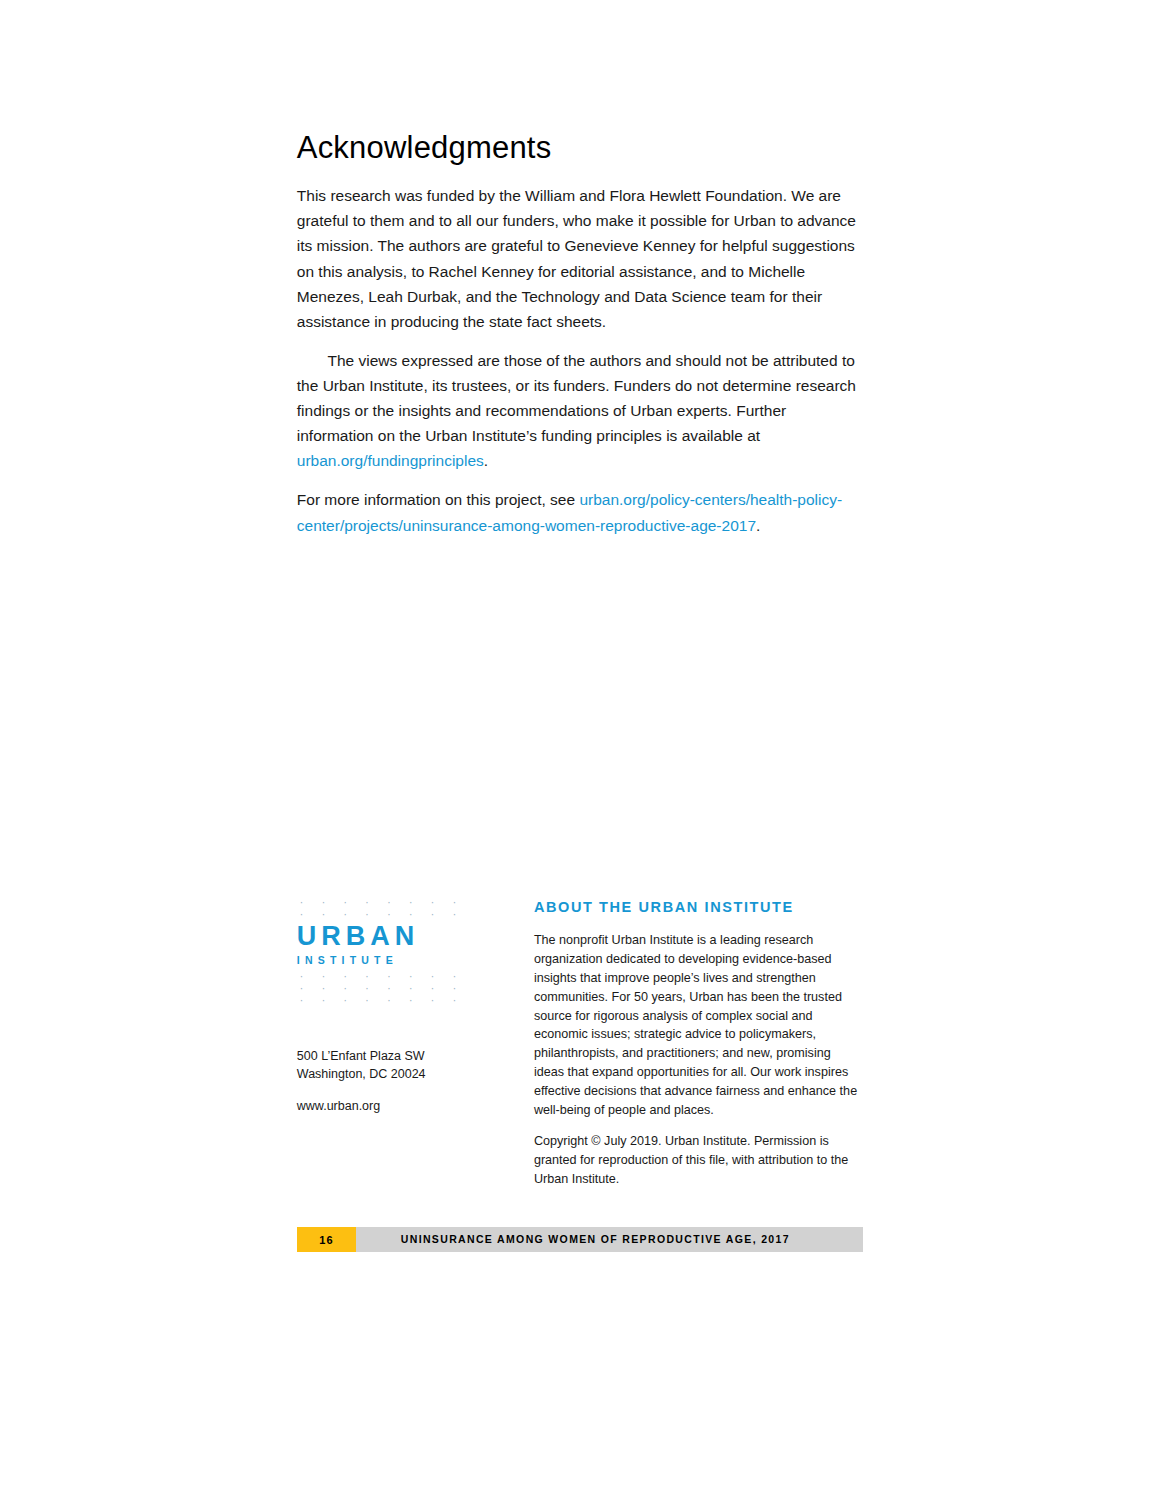Acknowledgments
This research was funded by the William and Flora Hewlett Foundation. We are grateful to them and to all our funders, who make it possible for Urban to advance its mission. The authors are grateful to Genevieve Kenney for helpful suggestions on this analysis, to Rachel Kenney for editorial assistance, and to Michelle Menezes, Leah Durbak, and the Technology and Data Science team for their assistance in producing the state fact sheets.
The views expressed are those of the authors and should not be attributed to the Urban Institute, its trustees, or its funders. Funders do not determine research findings or the insights and recommendations of Urban experts. Further information on the Urban Institute’s funding principles is available at urban.org/fundingprinciples.
For more information on this project, see urban.org/policy-centers/health-policy-center/projects/uninsurance-among-women-reproductive-age-2017.
· · · · · · · ·
· · · · · · · ·
URBAN
INSTITUTE
· · · · · · · ·
· · · · · · · ·
· · · · · · · ·
500 L’Enfant Plaza SW
Washington, DC 20024
www.urban.org
About the Urban Institute
The nonprofit Urban Institute is a leading research organization dedicated to developing evidence-based insights that improve people’s lives and strengthen communities. For 50 years, Urban has been the trusted source for rigorous analysis of complex social and economic issues; strategic advice to policymakers, philanthropists, and practitioners; and new, promising ideas that expand opportunities for all. Our work inspires effective decisions that advance fairness and enhance the well-being of people and places.
Copyright © July 2019. Urban Institute. Permission is granted for reproduction of this file, with attribution to the Urban Institute.
16
Uninsurance among Women of Reproductive Age, 2017